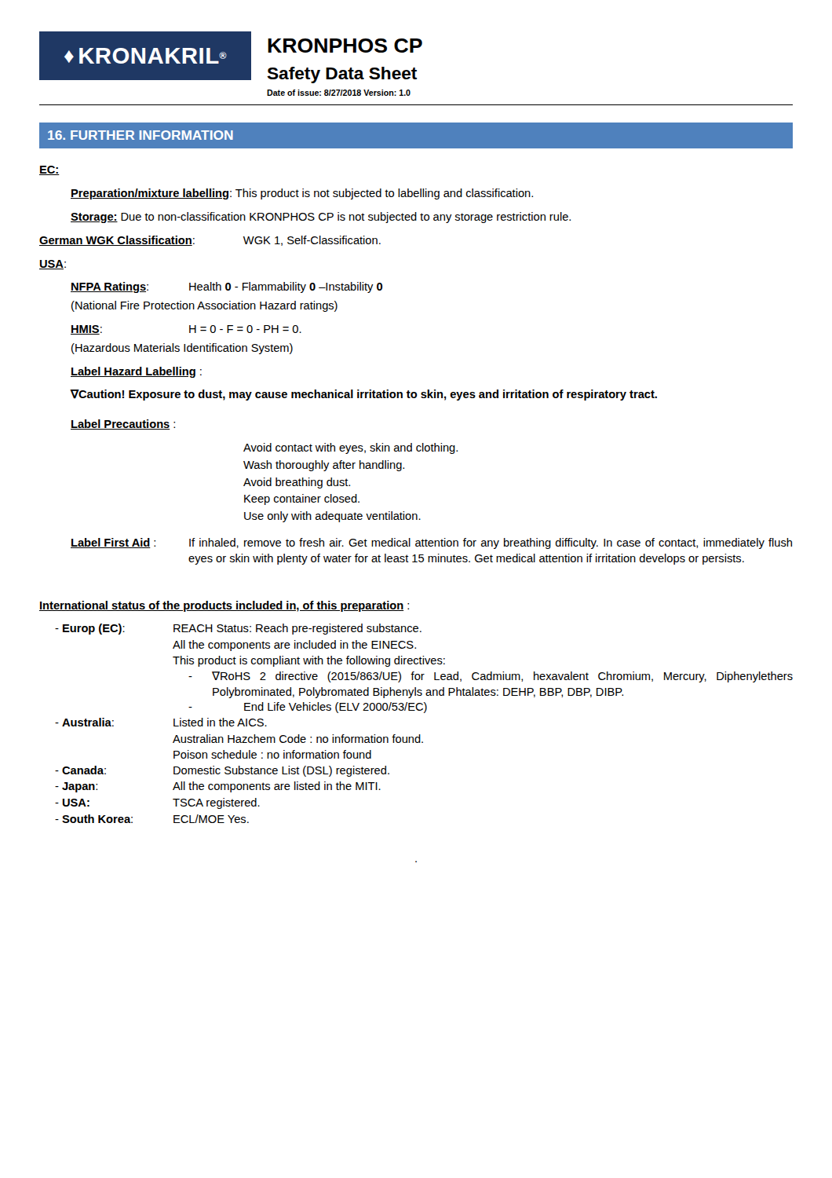♦KRONAKRIL®
KRONPHOS CP
Safety Data Sheet
Date of issue: 8/27/2018 Version: 1.0
16. FURTHER INFORMATION
EC:
Preparation/mixture labelling: This product is not subjected to labelling and classification.
Storage: Due to non-classification KRONPHOS CP is not subjected to any storage restriction rule.
German WGK Classification: WGK 1, Self-Classification.
USA:
NFPA Ratings:
Health 0 - Flammability 0 –Instability 0
(National Fire Protection Association Hazard ratings)
HMIS:
H = 0 - F = 0 - PH = 0.
(Hazardous Materials Identification System)
Label Hazard Labelling :
∇Caution! Exposure to dust, may cause mechanical irritation to skin, eyes and irritation of respiratory tract.
Label Precautions :
Avoid contact with eyes, skin and clothing.
Wash thoroughly after handling.
Avoid breathing dust.
Keep container closed.
Use only with adequate ventilation.
Label First Aid :
If inhaled, remove to fresh air. Get medical attention for any breathing difficulty. In case of contact, immediately flush eyes or skin with plenty of water for at least 15 minutes. Get medical attention if irritation develops or persists.
International status of the products included in, of this preparation :
- Europ (EC):
REACH Status: Reach pre-registered substance.
All the components are included in the EINECS.
This product is compliant with the following directives:
-
∇RoHS 2 directive (2015/863/UE) for Lead, Cadmium, hexavalent Chromium, Mercury, Diphenylethers Polybrominated, Polybromated Biphenyls and Phtalates: DEHP, BBP, DBP, DIBP.
-
End Life Vehicles (ELV 2000/53/EC)
- Australia:
Listed in the AICS.
Australian Hazchem Code : no information found.
Poison schedule : no information found
- Canada:
Domestic Substance List (DSL) registered.
- Japan:
All the components are listed in the MITI.
- USA:
TSCA registered.
- South Korea:
ECL/MOE Yes.
.